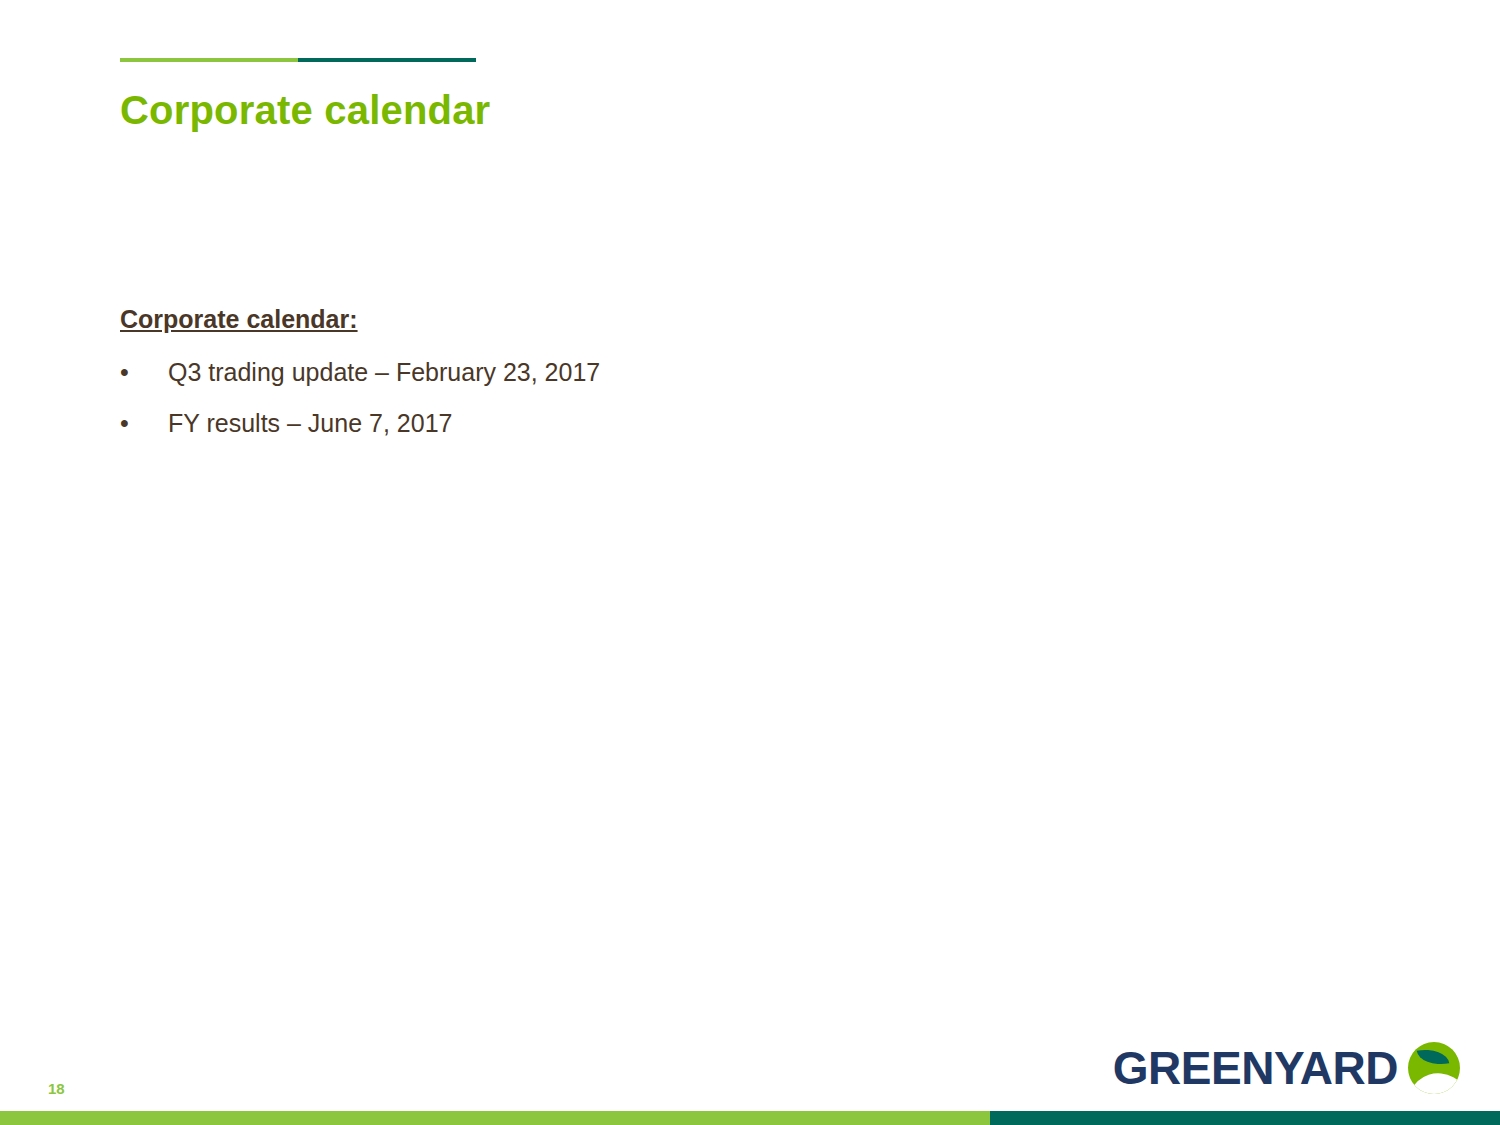Corporate calendar
Corporate calendar:
Q3 trading update – February 23, 2017
FY results – June 7, 2017
18
GREENYARD